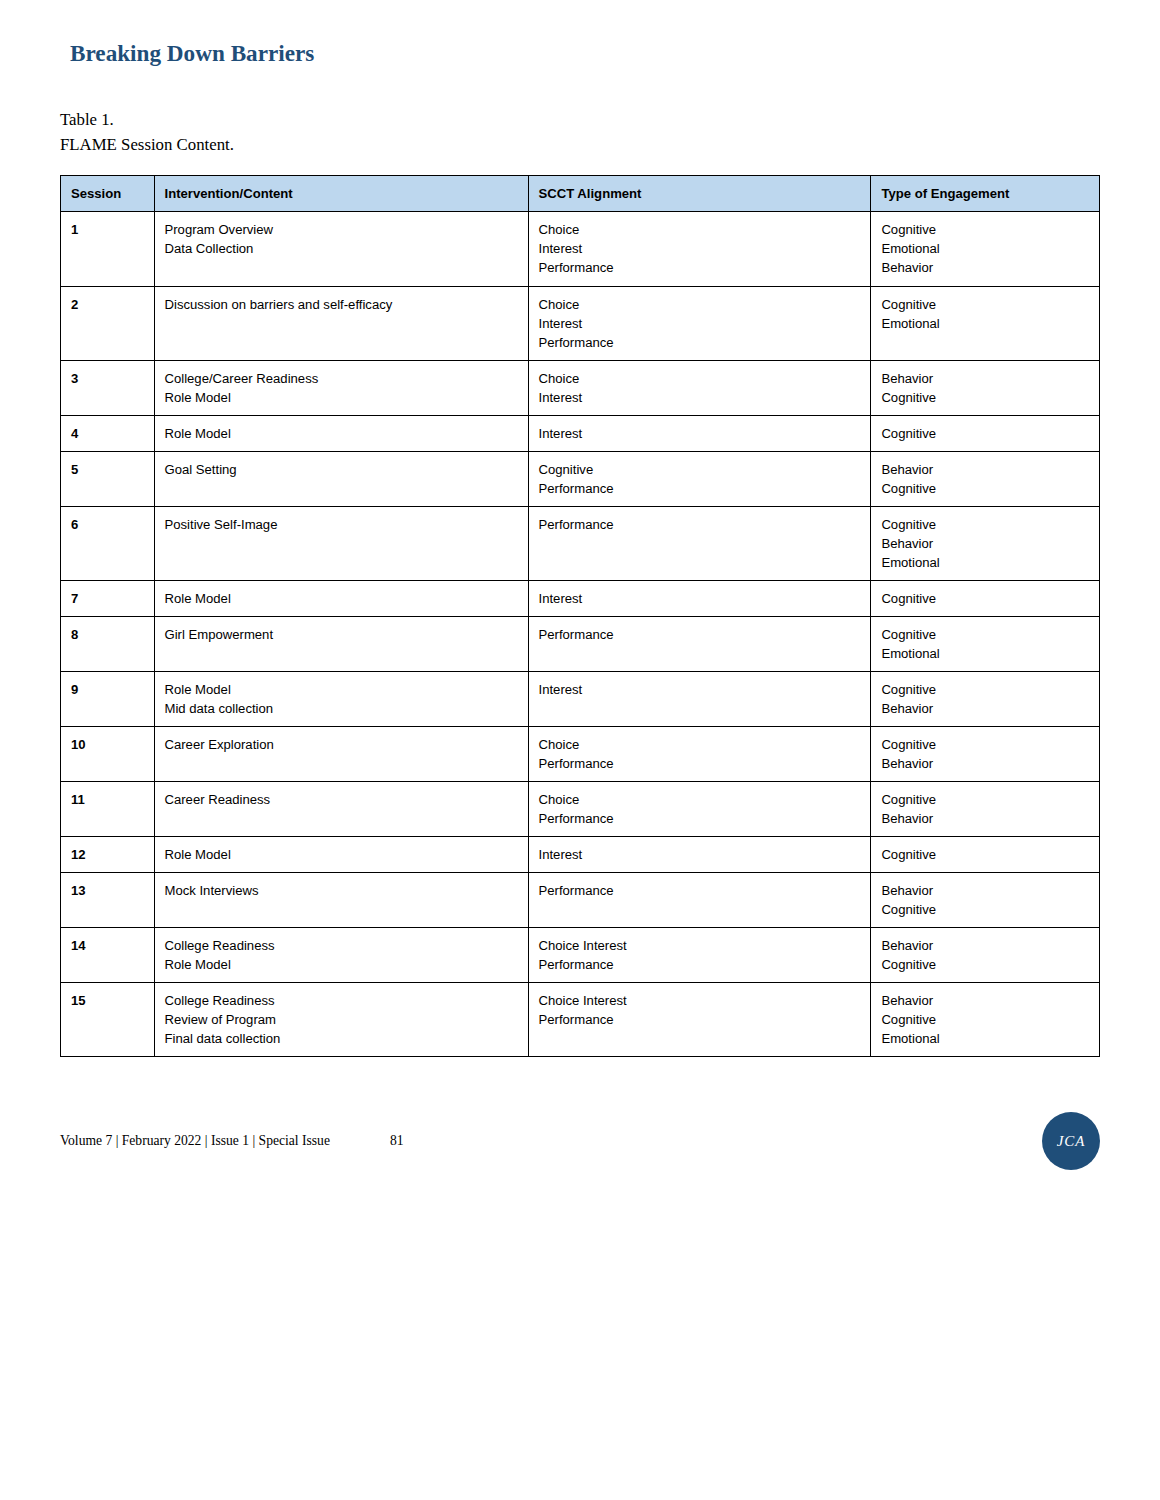Breaking Down Barriers
Table 1. FLAME Session Content.
| Session | Intervention/Content | SCCT Alignment | Type of Engagement |
| --- | --- | --- | --- |
| 1 | Program Overview Data Collection | Choice Interest Performance | Cognitive Emotional Behavior |
| 2 | Discussion on barriers and self-efficacy | Choice Interest Performance | Cognitive Emotional |
| 3 | College/Career Readiness Role Model | Choice Interest | Behavior Cognitive |
| 4 | Role Model | Interest | Cognitive |
| 5 | Goal Setting | Cognitive Performance | Behavior Cognitive |
| 6 | Positive Self-Image | Performance | Cognitive Behavior Emotional |
| 7 | Role Model | Interest | Cognitive |
| 8 | Girl Empowerment | Performance | Cognitive Emotional |
| 9 | Role Model Mid data collection | Interest | Cognitive Behavior |
| 10 | Career Exploration | Choice Performance | Cognitive Behavior |
| 11 | Career Readiness | Choice Performance | Cognitive Behavior |
| 12 | Role Model | Interest | Cognitive |
| 13 | Mock Interviews | Performance | Behavior Cognitive |
| 14 | College Readiness Role Model | Choice Interest Performance | Behavior Cognitive |
| 15 | College Readiness Review of Program Final data collection | Choice Interest Performance | Behavior Cognitive Emotional |
Volume 7 | February 2022 | Issue 1 | Special Issue
81
JCA